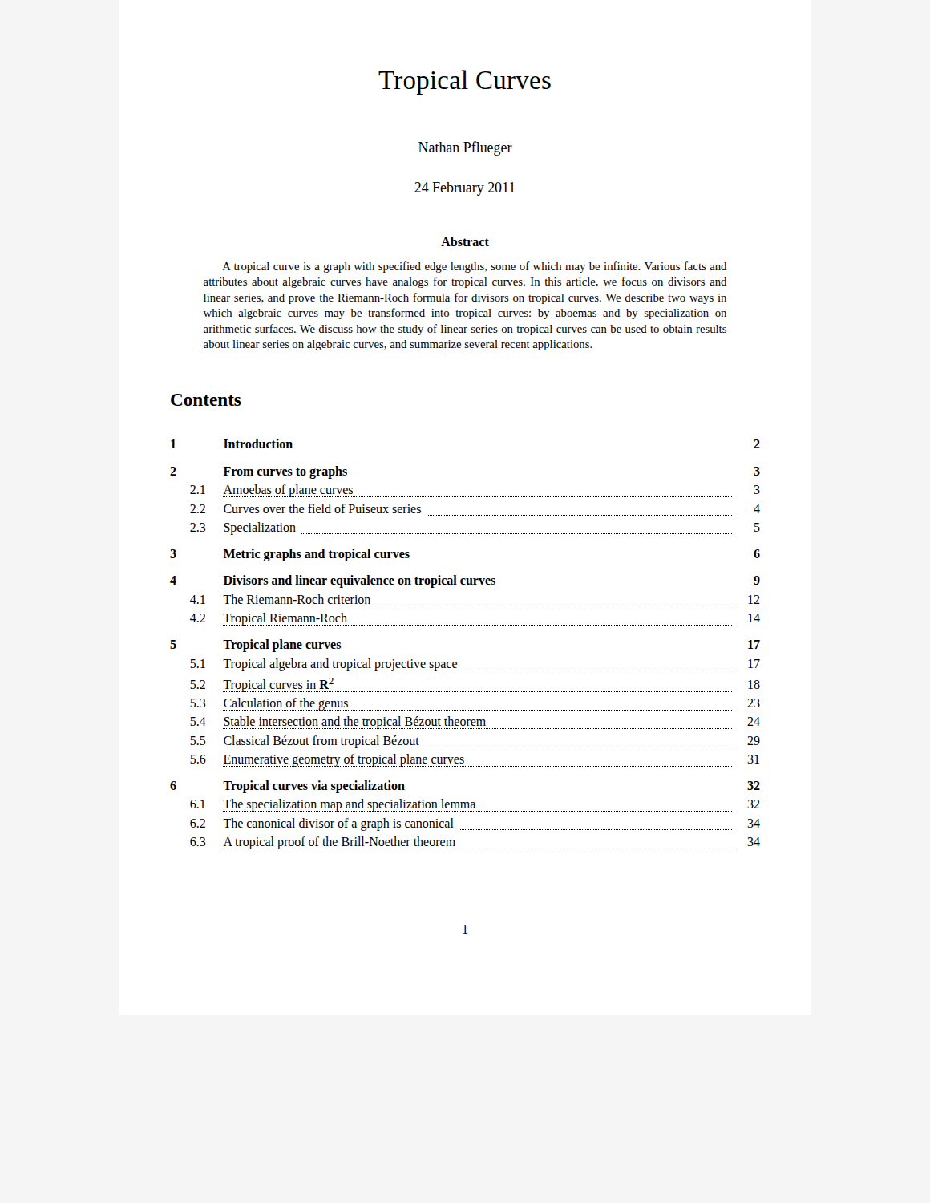Tropical Curves
Nathan Pflueger
24 February 2011
Abstract
A tropical curve is a graph with specified edge lengths, some of which may be infinite. Various facts and attributes about algebraic curves have analogs for tropical curves. In this article, we focus on divisors and linear series, and prove the Riemann-Roch formula for divisors on tropical curves. We describe two ways in which algebraic curves may be transformed into tropical curves: by aboemas and by specialization on arithmetic surfaces. We discuss how the study of linear series on tropical curves can be used to obtain results about linear series on algebraic curves, and summarize several recent applications.
Contents
| 1 | Introduction | 2 |
| 2 | From curves to graphs | 3 |
| 2.1 | Amoebas of plane curves | 3 |
| 2.2 | Curves over the field of Puiseux series | 4 |
| 2.3 | Specialization | 5 |
| 3 | Metric graphs and tropical curves | 6 |
| 4 | Divisors and linear equivalence on tropical curves | 9 |
| 4.1 | The Riemann-Roch criterion | 12 |
| 4.2 | Tropical Riemann-Roch | 14 |
| 5 | Tropical plane curves | 17 |
| 5.1 | Tropical algebra and tropical projective space | 17 |
| 5.2 | Tropical curves in R 2 | 18 |
| 5.3 | Calculation of the genus | 23 |
| 5.4 | Stable intersection and the tropical Bézout theorem | 24 |
| 5.5 | Classical Bézout from tropical Bézout | 29 |
| 5.6 | Enumerative geometry of tropical plane curves | 31 |
| 6 | Tropical curves via specialization | 32 |
| 6.1 | The specialization map and specialization lemma | 32 |
| 6.2 | The canonical divisor of a graph is canonical | 34 |
| 6.3 | A tropical proof of the Brill-Noether theorem | 34 |
1